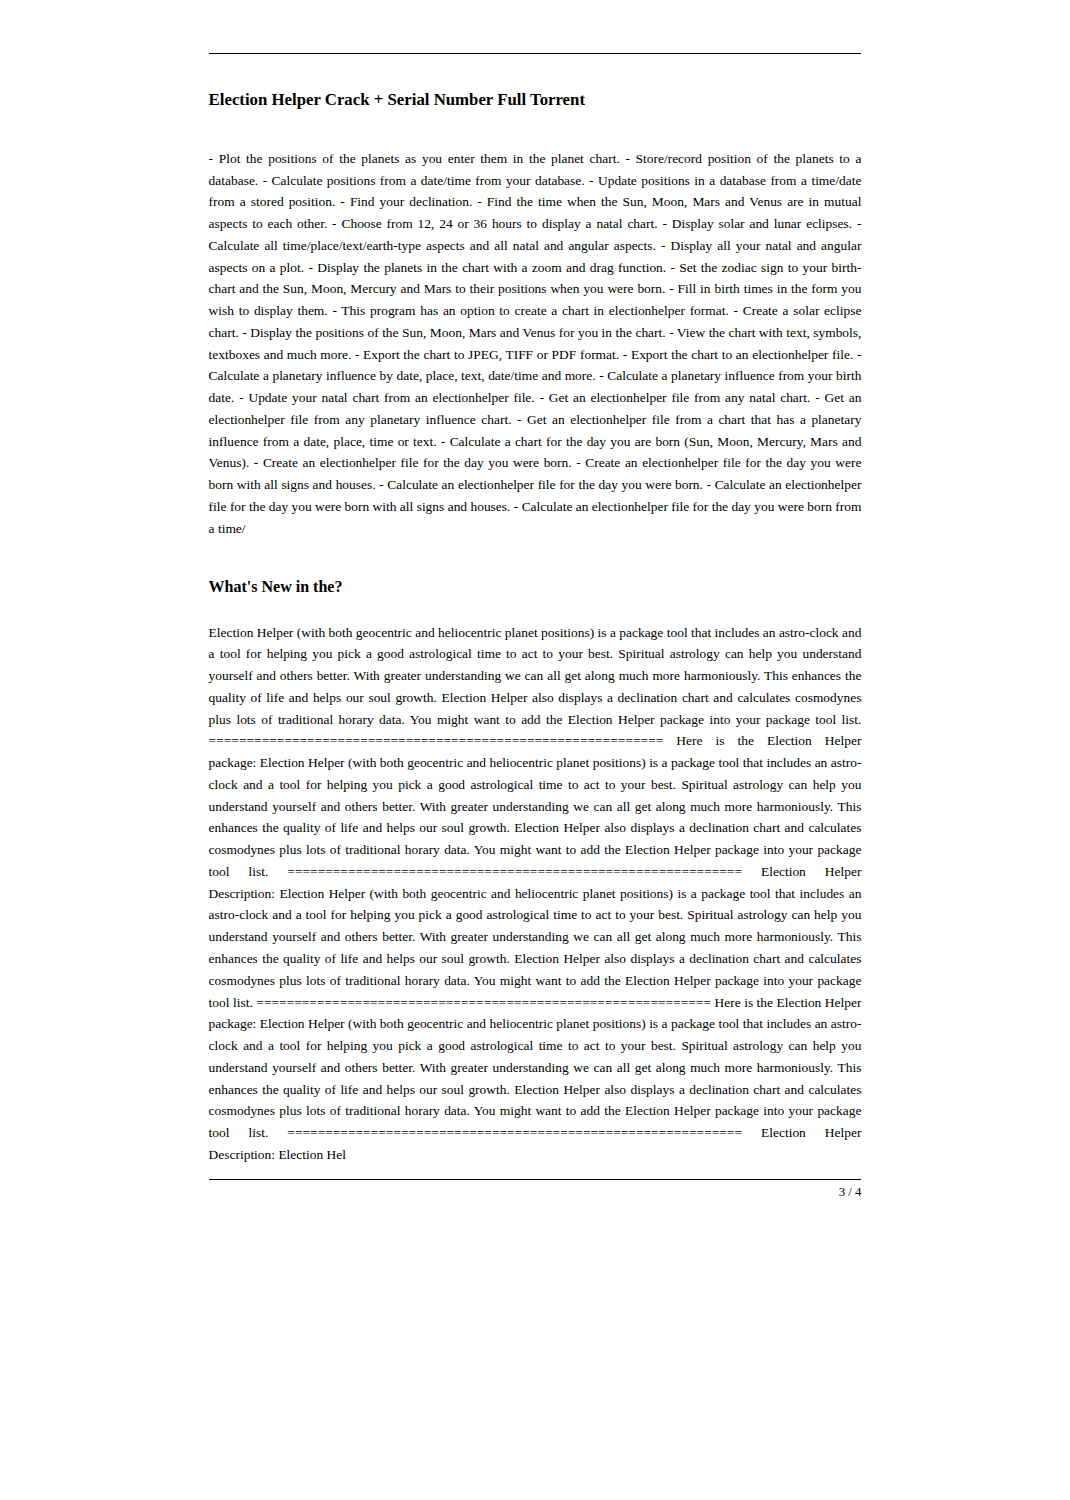Election Helper Crack + Serial Number Full Torrent
- Plot the positions of the planets as you enter them in the planet chart. - Store/record position of the planets to a database. - Calculate positions from a date/time from your database. - Update positions in a database from a time/date from a stored position. - Find your declination. - Find the time when the Sun, Moon, Mars and Venus are in mutual aspects to each other. - Choose from 12, 24 or 36 hours to display a natal chart. - Display solar and lunar eclipses. - Calculate all time/place/text/earth-type aspects and all natal and angular aspects. - Display all your natal and angular aspects on a plot. - Display the planets in the chart with a zoom and drag function. - Set the zodiac sign to your birth-chart and the Sun, Moon, Mercury and Mars to their positions when you were born. - Fill in birth times in the form you wish to display them. - This program has an option to create a chart in electionhelper format. - Create a solar eclipse chart. - Display the positions of the Sun, Moon, Mars and Venus for you in the chart. - View the chart with text, symbols, textboxes and much more. - Export the chart to JPEG, TIFF or PDF format. - Export the chart to an electionhelper file. - Calculate a planetary influence by date, place, text, date/time and more. - Calculate a planetary influence from your birth date. - Update your natal chart from an electionhelper file. - Get an electionhelper file from any natal chart. - Get an electionhelper file from any planetary influence chart. - Get an electionhelper file from a chart that has a planetary influence from a date, place, time or text. - Calculate a chart for the day you are born (Sun, Moon, Mercury, Mars and Venus). - Create an electionhelper file for the day you were born. - Create an electionhelper file for the day you were born with all signs and houses. - Calculate an electionhelper file for the day you were born. - Calculate an electionhelper file for the day you were born with all signs and houses. - Calculate an electionhelper file for the day you were born from a time/
What's New in the?
Election Helper (with both geocentric and heliocentric planet positions) is a package tool that includes an astro-clock and a tool for helping you pick a good astrological time to act to your best. Spiritual astrology can help you understand yourself and others better. With greater understanding we can all get along much more harmoniously. This enhances the quality of life and helps our soul growth. Election Helper also displays a declination chart and calculates cosmodynes plus lots of traditional horary data. You might want to add the Election Helper package into your package tool list. ============================================================ Here is the Election Helper package: Election Helper (with both geocentric and heliocentric planet positions) is a package tool that includes an astro-clock and a tool for helping you pick a good astrological time to act to your best. Spiritual astrology can help you understand yourself and others better. With greater understanding we can all get along much more harmoniously. This enhances the quality of life and helps our soul growth. Election Helper also displays a declination chart and calculates cosmodynes plus lots of traditional horary data. You might want to add the Election Helper package into your package tool list. ============================================================ Election Helper Description: Election Helper (with both geocentric and heliocentric planet positions) is a package tool that includes an astro-clock and a tool for helping you pick a good astrological time to act to your best. Spiritual astrology can help you understand yourself and others better. With greater understanding we can all get along much more harmoniously. This enhances the quality of life and helps our soul growth. Election Helper also displays a declination chart and calculates cosmodynes plus lots of traditional horary data. You might want to add the Election Helper package into your package tool list. ============================================================ Here is the Election Helper package: Election Helper (with both geocentric and heliocentric planet positions) is a package tool that includes an astro-clock and a tool for helping you pick a good astrological time to act to your best. Spiritual astrology can help you understand yourself and others better. With greater understanding we can all get along much more harmoniously. This enhances the quality of life and helps our soul growth. Election Helper also displays a declination chart and calculates cosmodynes plus lots of traditional horary data. You might want to add the Election Helper package into your package tool list. ============================================================ Election Helper Description: Election Hel
3 / 4